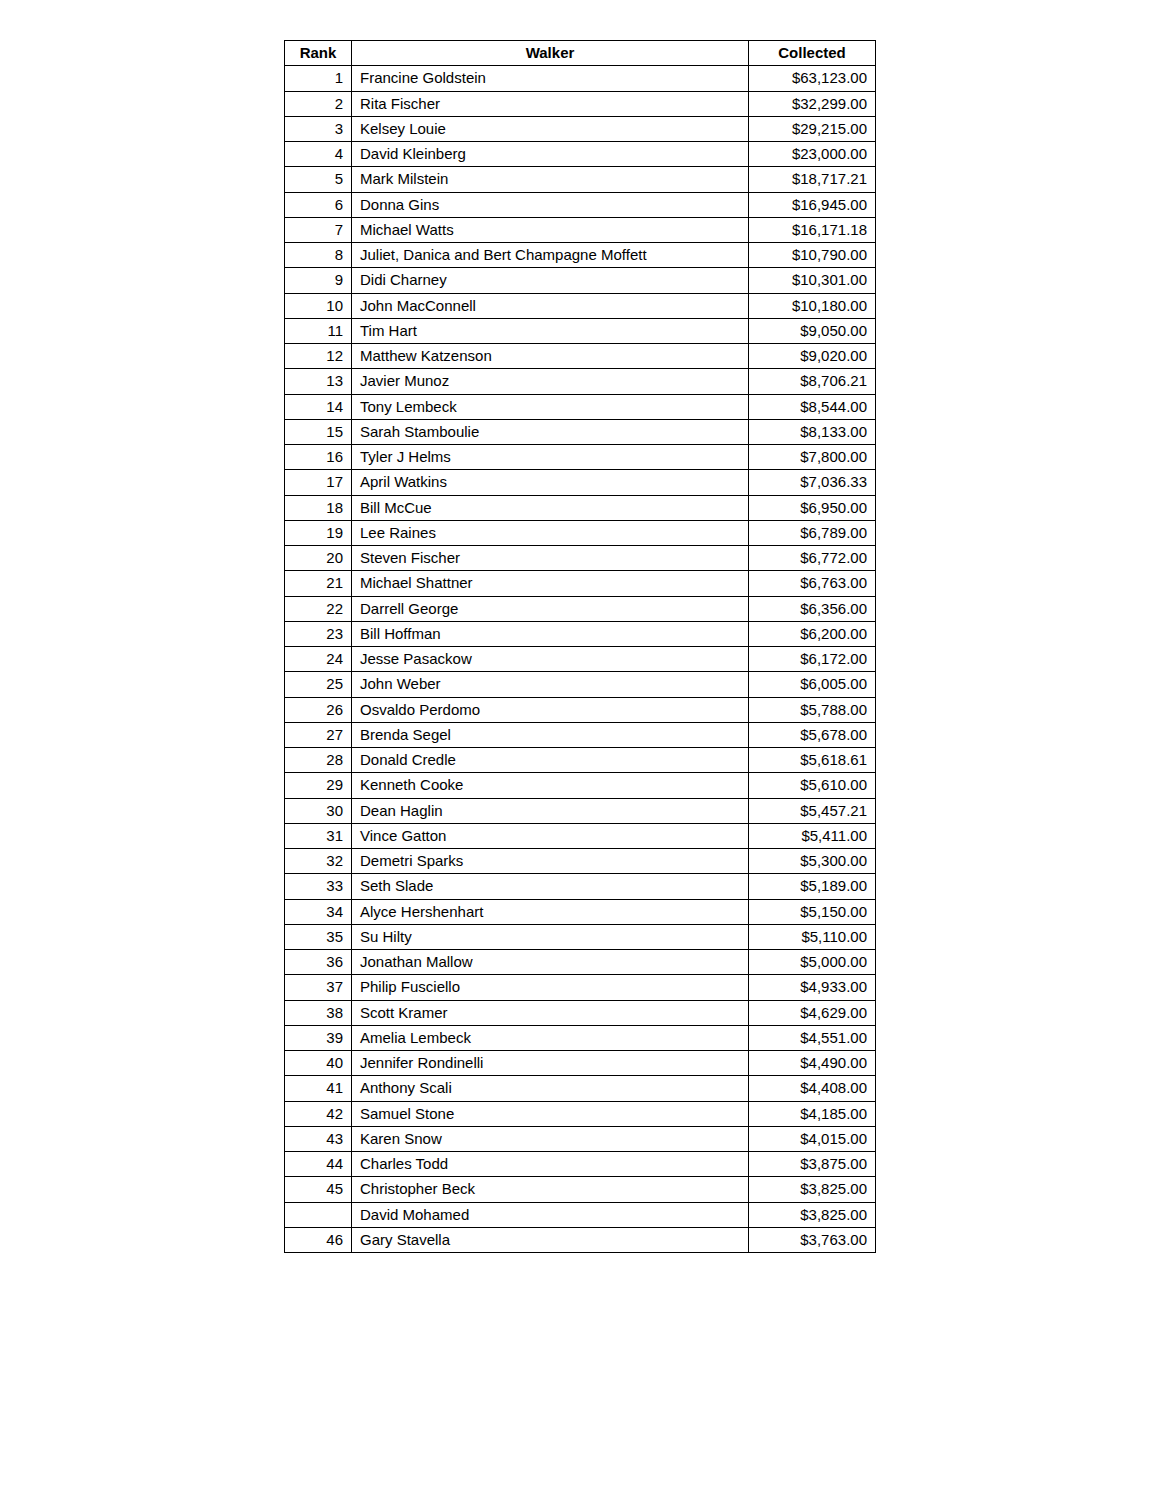| Rank | Walker | Collected |
| --- | --- | --- |
| 1 | Francine Goldstein | $63,123.00 |
| 2 | Rita Fischer | $32,299.00 |
| 3 | Kelsey Louie | $29,215.00 |
| 4 | David Kleinberg | $23,000.00 |
| 5 | Mark Milstein | $18,717.21 |
| 6 | Donna Gins | $16,945.00 |
| 7 | Michael Watts | $16,171.18 |
| 8 | Juliet, Danica and Bert Champagne Moffett | $10,790.00 |
| 9 | Didi Charney | $10,301.00 |
| 10 | John MacConnell | $10,180.00 |
| 11 | Tim Hart | $9,050.00 |
| 12 | Matthew Katzenson | $9,020.00 |
| 13 | Javier Munoz | $8,706.21 |
| 14 | Tony Lembeck | $8,544.00 |
| 15 | Sarah Stamboulie | $8,133.00 |
| 16 | Tyler J Helms | $7,800.00 |
| 17 | April Watkins | $7,036.33 |
| 18 | Bill McCue | $6,950.00 |
| 19 | Lee Raines | $6,789.00 |
| 20 | Steven Fischer | $6,772.00 |
| 21 | Michael Shattner | $6,763.00 |
| 22 | Darrell George | $6,356.00 |
| 23 | Bill Hoffman | $6,200.00 |
| 24 | Jesse Pasackow | $6,172.00 |
| 25 | John Weber | $6,005.00 |
| 26 | Osvaldo Perdomo | $5,788.00 |
| 27 | Brenda Segel | $5,678.00 |
| 28 | Donald Credle | $5,618.61 |
| 29 | Kenneth Cooke | $5,610.00 |
| 30 | Dean Haglin | $5,457.21 |
| 31 | Vince Gatton | $5,411.00 |
| 32 | Demetri Sparks | $5,300.00 |
| 33 | Seth Slade | $5,189.00 |
| 34 | Alyce Hershenhart | $5,150.00 |
| 35 | Su Hilty | $5,110.00 |
| 36 | Jonathan Mallow | $5,000.00 |
| 37 | Philip Fusciello | $4,933.00 |
| 38 | Scott Kramer | $4,629.00 |
| 39 | Amelia Lembeck | $4,551.00 |
| 40 | Jennifer Rondinelli | $4,490.00 |
| 41 | Anthony Scali | $4,408.00 |
| 42 | Samuel Stone | $4,185.00 |
| 43 | Karen Snow | $4,015.00 |
| 44 | Charles Todd | $3,875.00 |
| 45 | Christopher Beck | $3,825.00 |
| | David Mohamed | $3,825.00 |
| 46 | Gary Stavella | $3,763.00 |